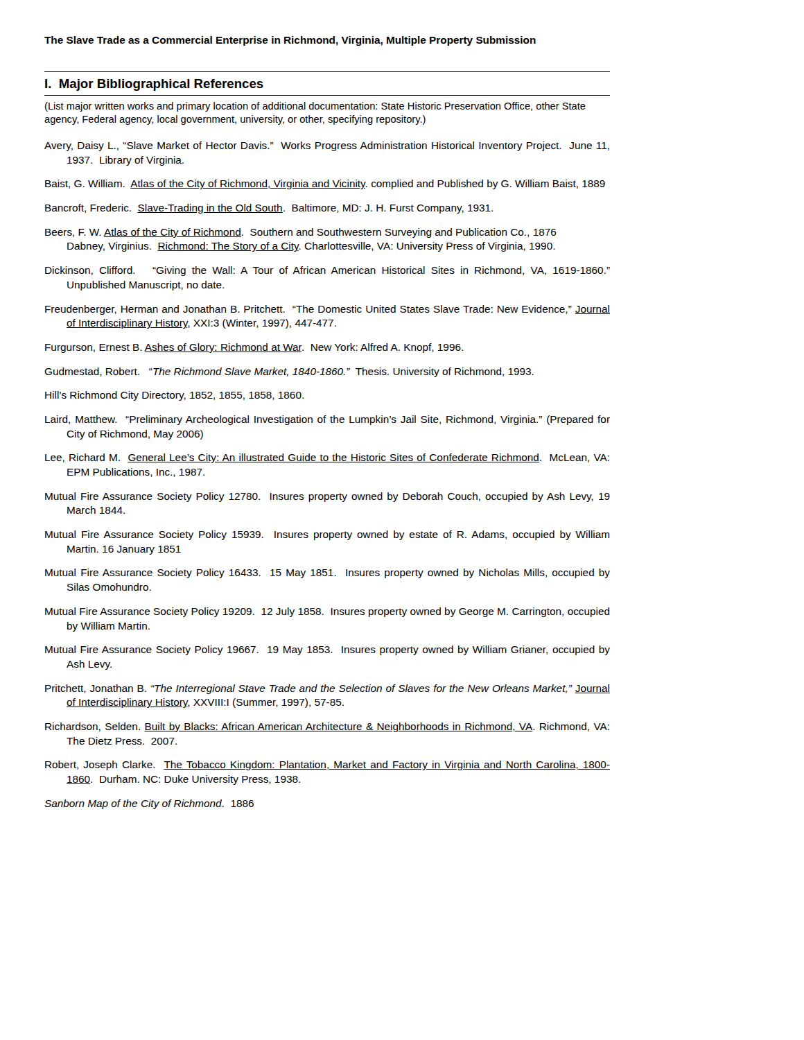The Slave Trade as a Commercial Enterprise in Richmond, Virginia, Multiple Property Submission
I. Major Bibliographical References
(List major written works and primary location of additional documentation: State Historic Preservation Office, other State agency, Federal agency, local government, university, or other, specifying repository.)
Avery, Daisy L., “Slave Market of Hector Davis.” Works Progress Administration Historical Inventory Project. June 11, 1937. Library of Virginia.
Baist, G. William. Atlas of the City of Richmond, Virginia and Vicinity. complied and Published by G. William Baist, 1889
Bancroft, Frederic. Slave-Trading in the Old South. Baltimore, MD: J. H. Furst Company, 1931.
Beers, F. W. Atlas of the City of Richmond. Southern and Southwestern Surveying and Publication Co., 1876
Dabney, Virginius. Richmond: The Story of a City. Charlottesville, VA: University Press of Virginia, 1990.
Dickinson, Clifford. “Giving the Wall: A Tour of African American Historical Sites in Richmond, VA, 1619-1860.” Unpublished Manuscript, no date.
Freudenberger, Herman and Jonathan B. Pritchett. “The Domestic United States Slave Trade: New Evidence,” Journal of Interdisciplinary History, XXI:3 (Winter, 1997), 447-477.
Furgurson, Ernest B. Ashes of Glory: Richmond at War. New York: Alfred A. Knopf, 1996.
Gudmestad, Robert. “The Richmond Slave Market, 1840-1860.” Thesis. University of Richmond, 1993.
Hill’s Richmond City Directory, 1852, 1855, 1858, 1860.
Laird, Matthew. “Preliminary Archeological Investigation of the Lumpkin’s Jail Site, Richmond, Virginia.” (Prepared for City of Richmond, May 2006)
Lee, Richard M. General Lee’s City: An illustrated Guide to the Historic Sites of Confederate Richmond. McLean, VA: EPM Publications, Inc., 1987.
Mutual Fire Assurance Society Policy 12780. Insures property owned by Deborah Couch, occupied by Ash Levy, 19 March 1844.
Mutual Fire Assurance Society Policy 15939. Insures property owned by estate of R. Adams, occupied by William Martin. 16 January 1851
Mutual Fire Assurance Society Policy 16433. 15 May 1851. Insures property owned by Nicholas Mills, occupied by Silas Omohundro.
Mutual Fire Assurance Society Policy 19209. 12 July 1858. Insures property owned by George M. Carrington, occupied by William Martin.
Mutual Fire Assurance Society Policy 19667. 19 May 1853. Insures property owned by William Grianer, occupied by Ash Levy.
Pritchett, Jonathan B. “The Interregional Stave Trade and the Selection of Slaves for the New Orleans Market,” Journal of Interdisciplinary History, XXVIII:I (Summer, 1997), 57-85.
Richardson, Selden. Built by Blacks: African American Architecture & Neighborhoods in Richmond, VA. Richmond, VA: The Dietz Press. 2007.
Robert, Joseph Clarke. The Tobacco Kingdom: Plantation, Market and Factory in Virginia and North Carolina, 1800-1860. Durham. NC: Duke University Press, 1938.
Sanborn Map of the City of Richmond. 1886